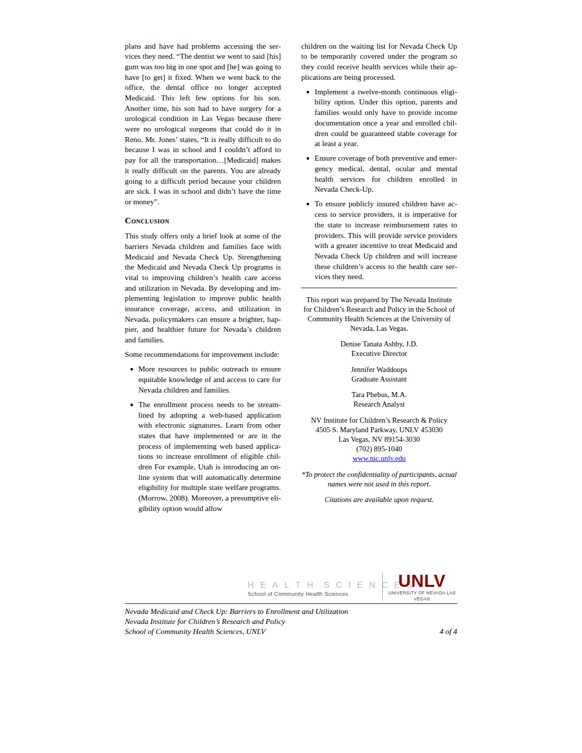plans and have had problems accessing the services they need. “The dentist we went to said [his] gum was too big in one spot and [he] was going to have [to get] it fixed. When we went back to the office, the dental office no longer accepted Medicaid. This left few options for his son. Another time, his son had to have surgery for a urological condition in Las Vegas because there were no urological surgeons that could do it in Reno. Mr. Jones’ states, “It is really difficult to do because I was in school and I couldn’t afford to pay for all the transportation…[Medicaid] makes it really difficult on the parents. You are already going to a difficult period because your children are sick. I was in school and didn’t have the time or money”.
Conclusion
This study offers only a brief look at some of the barriers Nevada children and families face with Medicaid and Nevada Check Up. Strengthening the Medicaid and Nevada Check Up programs is vital to improving children’s health care access and utilization in Nevada. By developing and implementing legislation to improve public health insurance coverage, access, and utilization in Nevada, policymakers can ensure a brighter, happier, and healthier future for Nevada’s children and families.
Some recommendations for improvement include:
More resources to public outreach to ensure equitable knowledge of and access to care for Nevada children and families.
The enrollment process needs to be streamlined by adopting a web-based application with electronic signatures. Learn from other states that have implemented or are in the process of implementing web based applications to increase enrollment of eligible children For example, Utah is introducing an online system that will automatically determine eligibility for multiple state welfare programs. (Morrow, 2008). Moreover, a presumptive eligibility option would allow
children on the waiting list for Nevada Check Up to be temporarily covered under the program so they could receive health services while their applications are being processed.
Implement a twelve-month continuous eligibility option. Under this option, parents and families would only have to provide income documentation once a year and enrolled children could be guaranteed stable coverage for at least a year.
Ensure coverage of both preventive and emergency medical, dental, ocular and mental health services for children enrolled in Nevada Check-Up.
To ensure publicly insured children have access to service providers, it is imperative for the state to increase reimbursement rates to providers. This will provide service providers with a greater incentive to treat Medicaid and Nevada Check Up children and will increase these children’s access to the health care services they need.
This report was prepared by The Nevada Institute for Children’s Research and Policy in the School of Community Health Sciences at the University of Nevada, Las Vegas.
Denise Tanata Ashby, J.D.
Executive Director
Jennifer Waddoups
Graduate Assistant
Tara Phebus, M.A.
Research Analyst
NV Institute for Children’s Research & Policy
4505 S. Maryland Parkway, UNLV 453030
Las Vegas, NV 89154-3030
(702) 895-1040
www.nic.unlv.edu
*To protect the confidentiality of participants, actual names were not used in this report.
Citations are available upon request.
H E A L T H S C I E N C E S School of Community Health Sciences
UNLV
UNIVERSITY OF NEVADA LAS VEGAS
Nevada Medicaid and Check Up: Barriers to Enrollment and Utilization Nevada Institute for Children’s Research and Policy
School of Community Health Sciences, UNLV 4 of 4